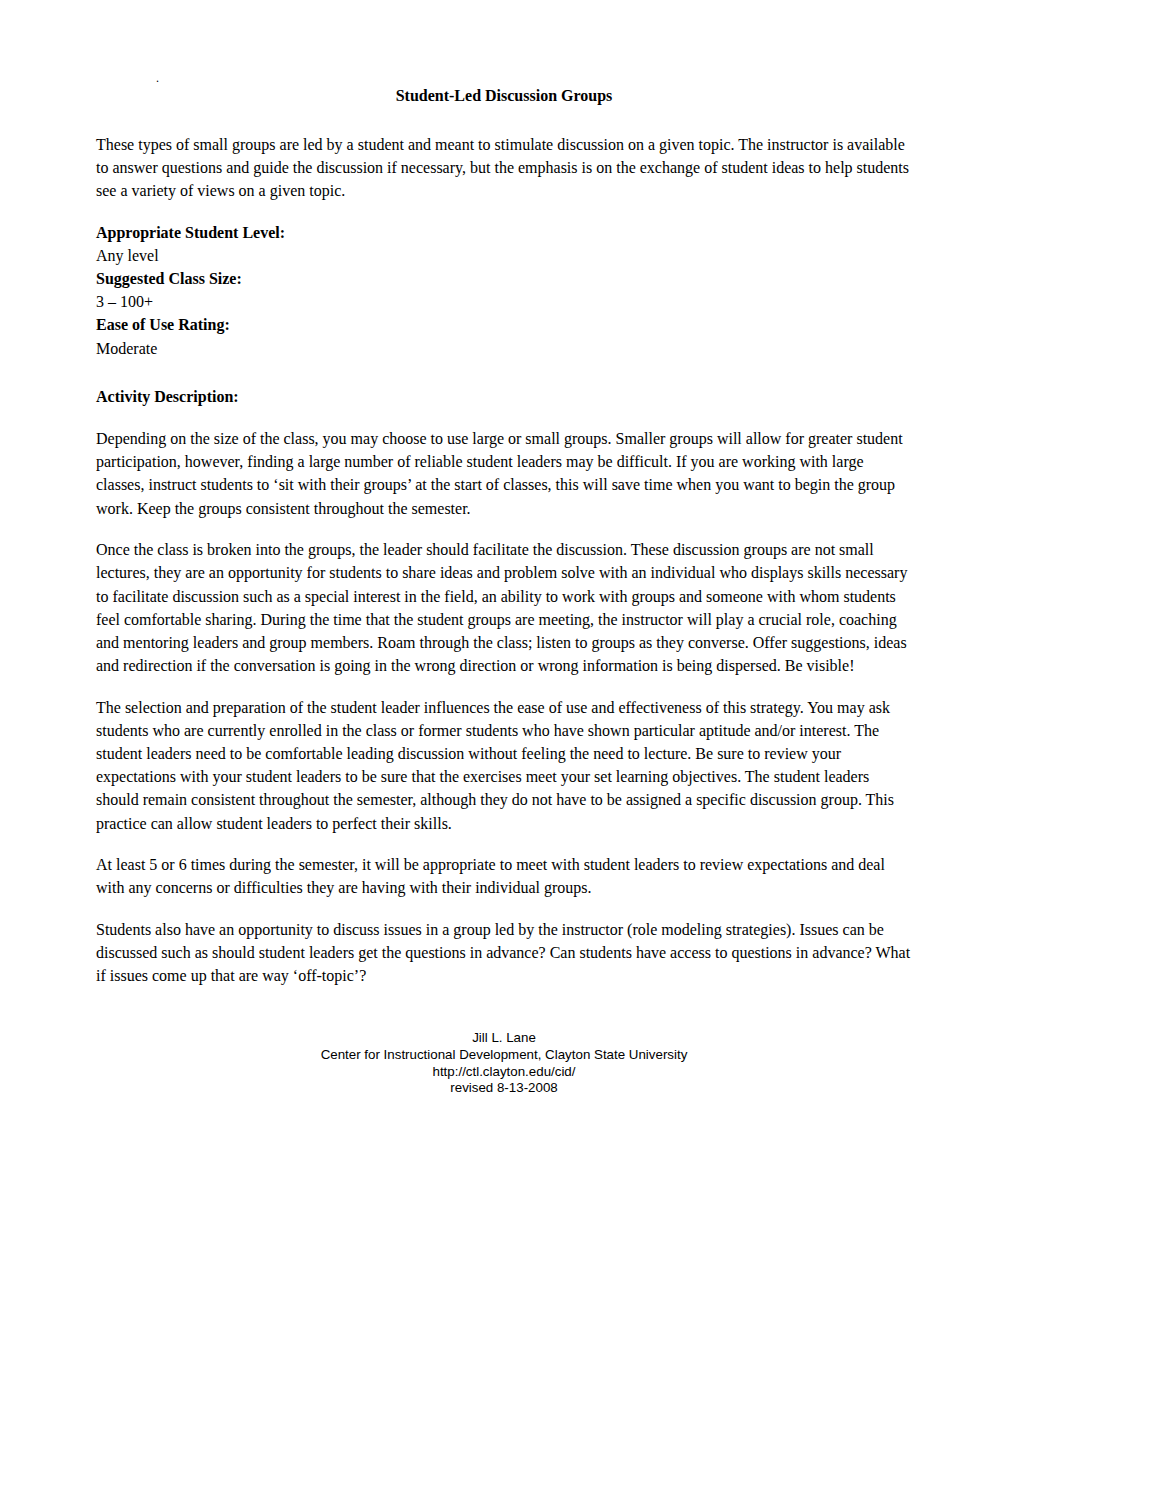.
Student-Led Discussion Groups
These types of small groups are led by a student and meant to stimulate discussion on a given topic. The instructor is available to answer questions and guide the discussion if necessary, but the emphasis is on the exchange of student ideas to help students see a variety of views on a given topic.
Appropriate Student Level: Any level Suggested Class Size: 3 – 100+ Ease of Use Rating: Moderate
Activity Description:
Depending on the size of the class, you may choose to use large or small groups. Smaller groups will allow for greater student participation, however, finding a large number of reliable student leaders may be difficult. If you are working with large classes, instruct students to ‘sit with their groups’ at the start of classes, this will save time when you want to begin the group work. Keep the groups consistent throughout the semester.
Once the class is broken into the groups, the leader should facilitate the discussion. These discussion groups are not small lectures, they are an opportunity for students to share ideas and problem solve with an individual who displays skills necessary to facilitate discussion such as a special interest in the field, an ability to work with groups and someone with whom students feel comfortable sharing. During the time that the student groups are meeting, the instructor will play a crucial role, coaching and mentoring leaders and group members. Roam through the class; listen to groups as they converse. Offer suggestions, ideas and redirection if the conversation is going in the wrong direction or wrong information is being dispersed. Be visible!
The selection and preparation of the student leader influences the ease of use and effectiveness of this strategy. You may ask students who are currently enrolled in the class or former students who have shown particular aptitude and/or interest. The student leaders need to be comfortable leading discussion without feeling the need to lecture. Be sure to review your expectations with your student leaders to be sure that the exercises meet your set learning objectives. The student leaders should remain consistent throughout the semester, although they do not have to be assigned a specific discussion group. This practice can allow student leaders to perfect their skills.
At least 5 or 6 times during the semester, it will be appropriate to meet with student leaders to review expectations and deal with any concerns or difficulties they are having with their individual groups.
Students also have an opportunity to discuss issues in a group led by the instructor (role modeling strategies). Issues can be discussed such as should student leaders get the questions in advance? Can students have access to questions in advance? What if issues come up that are way ‘off-topic’?
Jill L. Lane
Center for Instructional Development, Clayton State University
http://ctl.clayton.edu/cid/
revised 8-13-2008